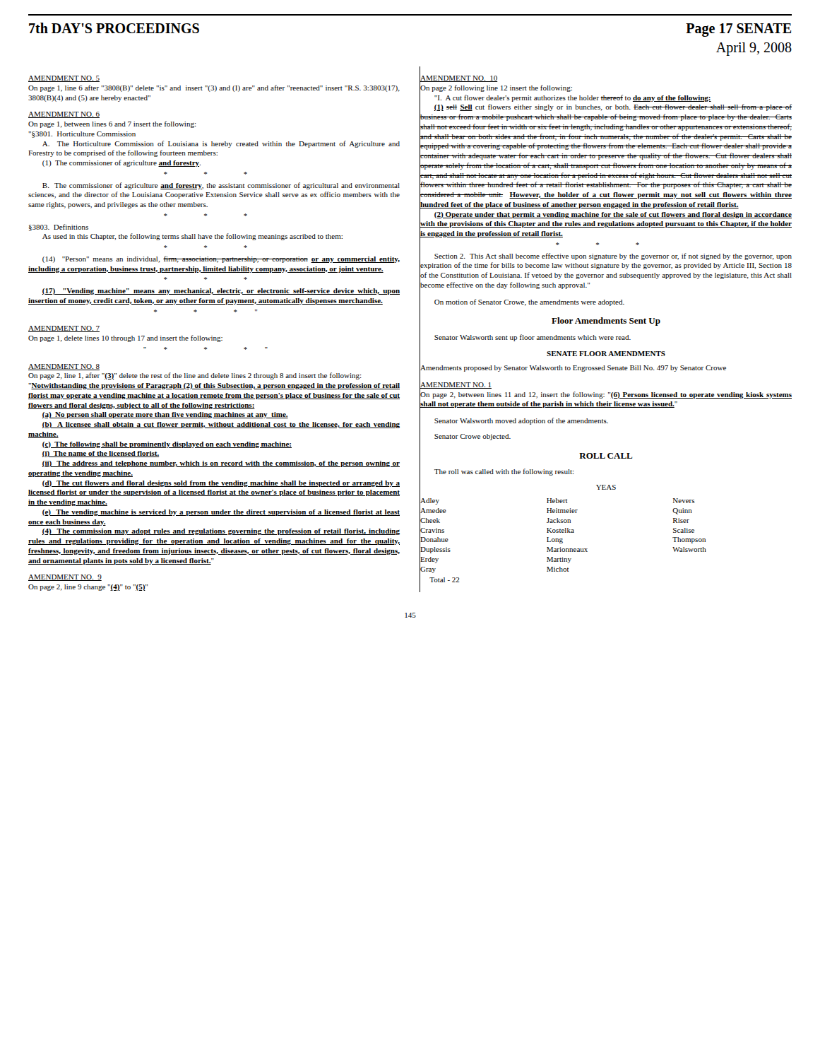7th DAY'S PROCEEDINGS
Page 17 SENATE
April 9, 2008
AMENDMENT NO. 5
On page 1, line 6 after "3808(B)" delete "is" and insert "(3) and (I) are" and after "reenacted" insert "R.S. 3:3803(17), 3808(B)(4) and (5) are hereby enacted"
AMENDMENT NO. 6
On page 1, between lines 6 and 7 insert the following:
"§3801. Horticulture Commission
A. The Horticulture Commission of Louisiana is hereby created within the Department of Agriculture and Forestry to be comprised of the following fourteen members:
(1) The commissioner of agriculture and forestry.
* * *
B. The commissioner of agriculture and forestry, the assistant commissioner of agricultural and environmental sciences, and the director of the Louisiana Cooperative Extension Service shall serve as ex officio members with the same rights, powers, and privileges as the other members.
* * *
§3803. Definitions
As used in this Chapter, the following terms shall have the following meanings ascribed to them:
* * *
(14) "Person" means an individual, firm, association, partnership, or corporation or any commercial entity, including a corporation, business trust, partnership, limited liability company, association, or joint venture.
* * *
(17) "Vending machine" means any mechanical, electric, or electronic self-service device which, upon insertion of money, credit card, token, or any other form of payment, automatically dispenses merchandise.
* * *"
AMENDMENT NO. 7
On page 1, delete lines 10 through 17 and insert the following:
"* * *"
AMENDMENT NO. 8
On page 2, line 1, after "(3)" delete the rest of the line and delete lines 2 through 8 and insert the following:
"Notwithstanding the provisions of Paragraph (2) of this Subsection, a person engaged in the profession of retail florist may operate a vending machine at a location remote from the person's place of business for the sale of cut flowers and floral designs, subject to all of the following restrictions:
(a) No person shall operate more than five vending machines at any time.
(b) A licensee shall obtain a cut flower permit, without additional cost to the licensee, for each vending machine.
(c) The following shall be prominently displayed on each vending machine:
(i) The name of the licensed florist.
(ii) The address and telephone number, which is on record with the commission, of the person owning or operating the vending machine.
(d) The cut flowers and floral designs sold from the vending machine shall be inspected or arranged by a licensed florist or under the supervision of a licensed florist at the owner's place of business prior to placement in the vending machine.
(e) The vending machine is serviced by a person under the direct supervision of a licensed florist at least once each business day.
(4) The commission may adopt rules and regulations governing the profession of retail florist, including rules and regulations providing for the operation and location of vending machines and for the quality, freshness, longevity, and freedom from injurious insects, diseases, or other pests, of cut flowers, floral designs, and ornamental plants in pots sold by a licensed florist."
AMENDMENT NO. 9
On page 2, line 9 change "(4)" to "(5)"
AMENDMENT NO. 10
On page 2 following line 12 insert the following:
"I. A cut flower dealer's permit authorizes the holder thereof to do any of the following:
(1) sell Sell cut flowers either singly or in bunches, or both. Each cut flower dealer shall sell from a place of business or from a mobile pushcart which shall be capable of being moved from place to place by the dealer. Carts shall not exceed four feet in width or six feet in length, including handles or other appurtenances or extensions thereof, and shall bear on both sides and the front, in four inch numerals, the number of the dealer's permit. Carts shall be equipped with a covering capable of protecting the flowers from the elements. Each cut flower dealer shall provide a container with adequate water for each cart in order to preserve the quality of the flowers. Cut flower dealers shall operate solely from the location of a cart, shall transport cut flowers from one location to another only by means of a cart, and shall not locate at any one location for a period in excess of eight hours. Cut flower dealers shall not sell cut flowers within three hundred feet of a retail florist establishment. For the purposes of this Chapter, a cart shall be considered a mobile unit. However, the holder of a cut flower permit may not sell cut flowers within three hundred feet of the place of business of another person engaged in the profession of retail florist.
(2) Operate under that permit a vending machine for the sale of cut flowers and floral design in accordance with the provisions of this Chapter and the rules and regulations adopted pursuant to this Chapter, if the holder is engaged in the profession of retail florist.
* * *
Section 2. This Act shall become effective upon signature by the governor or, if not signed by the governor, upon expiration of the time for bills to become law without signature by the governor, as provided by Article III, Section 18 of the Constitution of Louisiana. If vetoed by the governor and subsequently approved by the legislature, this Act shall become effective on the day following such approval."
On motion of Senator Crowe, the amendments were adopted.
Floor Amendments Sent Up
Senator Walsworth sent up floor amendments which were read.
SENATE FLOOR AMENDMENTS
Amendments proposed by Senator Walsworth to Engrossed Senate Bill No. 497 by Senator Crowe
AMENDMENT NO. 1
On page 2, between lines 11 and 12, insert the following: "(6) Persons licensed to operate vending kiosk systems shall not operate them outside of the parish in which their license was issued."
Senator Walsworth moved adoption of the amendments.
Senator Crowe objected.
ROLL CALL
The roll was called with the following result:
YEAS
Adley
Amedee
Cheek
Cravins
Donahue
Duplessis
Erdey
Gray
Hebert
Heitmeier
Jackson
Kostelka
Long
Marionneaux
Martiny
Michot
Nevers
Quinn
Riser
Scalise
Thompson
Walsworth
Total - 22
145